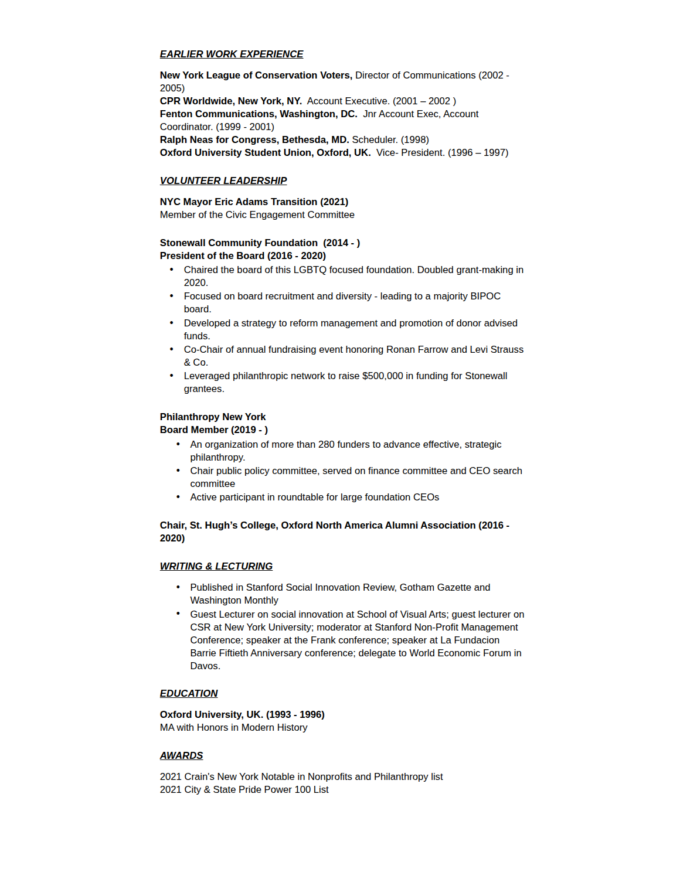EARLIER WORK EXPERIENCE
New York League of Conservation Voters, Director of Communications (2002 - 2005)
CPR Worldwide, New York, NY. Account Executive. (2001 – 2002 )
Fenton Communications, Washington, DC. Jnr Account Exec, Account Coordinator. (1999 - 2001)
Ralph Neas for Congress, Bethesda, MD. Scheduler. (1998)
Oxford University Student Union, Oxford, UK. Vice- President. (1996 – 1997)
VOLUNTEER LEADERSHIP
NYC Mayor Eric Adams Transition (2021)
Member of the Civic Engagement Committee
Stonewall Community Foundation (2014 - )
President of the Board (2016 - 2020)
Chaired the board of this LGBTQ focused foundation. Doubled grant-making in 2020.
Focused on board recruitment and diversity - leading to a majority BIPOC board.
Developed a strategy to reform management and promotion of donor advised funds.
Co-Chair of annual fundraising event honoring Ronan Farrow and Levi Strauss & Co.
Leveraged philanthropic network to raise $500,000 in funding for Stonewall grantees.
Philanthropy New York
Board Member (2019 - )
An organization of more than 280 funders to advance effective, strategic philanthropy.
Chair public policy committee, served on finance committee and CEO search committee
Active participant in roundtable for large foundation CEOs
Chair, St. Hugh’s College, Oxford North America Alumni Association (2016 - 2020)
WRITING & LECTURING
Published in Stanford Social Innovation Review, Gotham Gazette and Washington Monthly
Guest Lecturer on social innovation at School of Visual Arts; guest lecturer on CSR at New York University; moderator at Stanford Non-Profit Management Conference; speaker at the Frank conference; speaker at La Fundacion Barrie Fiftieth Anniversary conference; delegate to World Economic Forum in Davos.
EDUCATION
Oxford University, UK. (1993 - 1996)
MA with Honors in Modern History
AWARDS
2021 Crain's New York Notable in Nonprofits and Philanthropy list
2021 City & State Pride Power 100 List